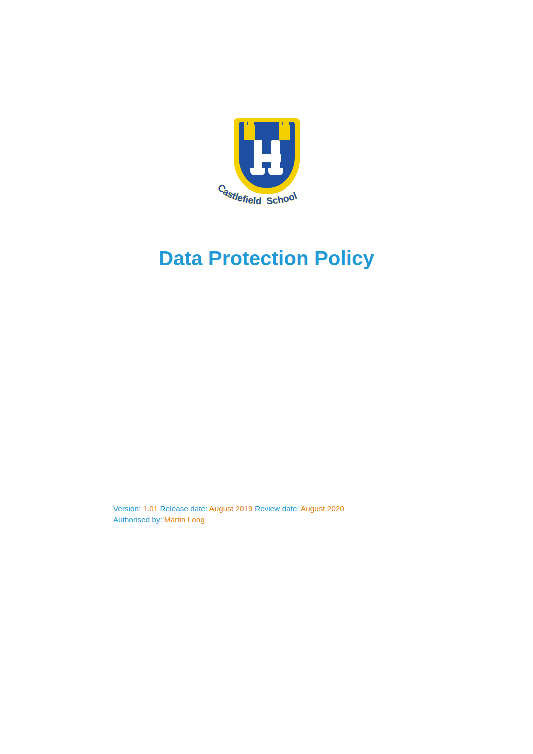Castlefield School
Data Protection Policy
Version: 1.01 Release date: August 2019 Review date: August 2020
Authorised by: Martin Long